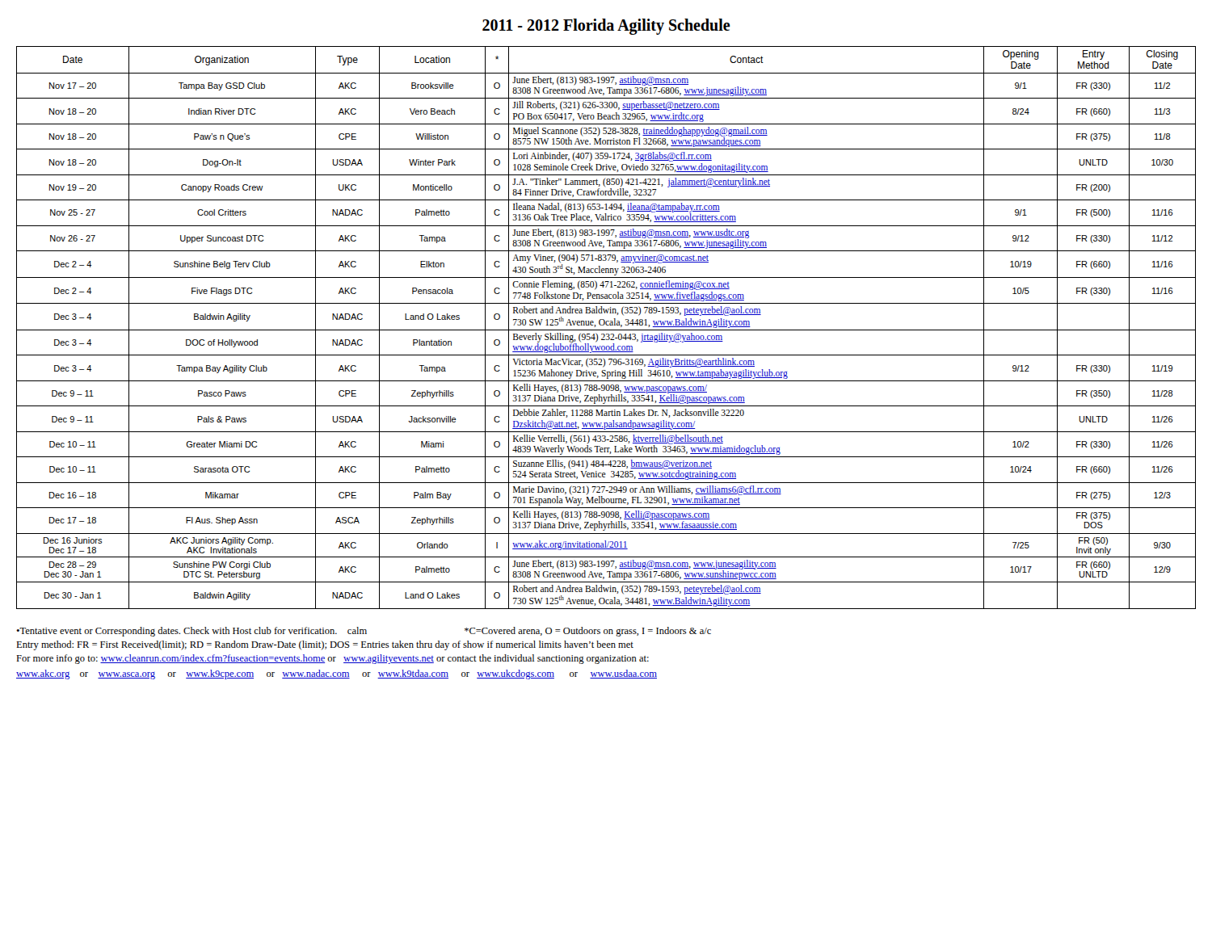2011 - 2012 Florida Agility Schedule
| Date | Organization | Type | Location | * | Contact | Opening Date | Entry Method | Closing Date |
| --- | --- | --- | --- | --- | --- | --- | --- | --- |
| Nov 17 – 20 | Tampa Bay GSD Club | AKC | Brooksville | O | June Ebert, (813) 983-1997, astibug@msn.com 8308 N Greenwood Ave, Tampa 33617-6806, www.junesagility.com | 9/1 | FR (330) | 11/2 |
| Nov 18 – 20 | Indian River DTC | AKC | Vero Beach | C | Jill Roberts, (321) 626-3300, superbasset@netzero.com PO Box 650417, Vero Beach 32965, www.irdtc.org | 8/24 | FR (660) | 11/3 |
| Nov 18 – 20 | Paw’s n Que’s | CPE | Williston | O | Miguel Scannone (352) 528-3828, traineddoghappydog@gmail.com 8575 NW 150th Ave. Morriston Fl 32668, www.pawsandques.com | | FR (375) | 11/8 |
| Nov 18 – 20 | Dog-On-It | USDAA | Winter Park | O | Lori Ainbinder, (407) 359-1724, 3gr8labs@cfl.rr.com 1028 Seminole Creek Drive, Oviedo 32765, www.dogonitagility.com | | UNLTD | 10/30 |
| Nov 19 – 20 | Canopy Roads Crew | UKC | Monticello | O | J.A. "Tinker" Lammert, (850) 421-4221, jalammert@centurylink.net 84 Finner Drive, Crawfordville, 32327 | | FR (200) | |
| Nov 25 - 27 | Cool Critters | NADAC | Palmetto | C | Ileana Nadal, (813) 653-1494, ileana@tampabay.rr.com 3136 Oak Tree Place, Valrico 33594, www.coolcritters.com | 9/1 | FR (500) | 11/16 |
| Nov 26 - 27 | Upper Suncoast DTC | AKC | Tampa | C | June Ebert, (813) 983-1997, astibug@msn.com , www.usdtc.org 8308 N Greenwood Ave, Tampa 33617-6806, www.junesagility.com | 9/12 | FR (330) | 11/12 |
| Dec 2 – 4 | Sunshine Belg Terv Club | AKC | Elkton | C | Amy Viner, (904) 571-8379, amyviner@comcast.net 430 South 3 rd St, Macclenny 32063-2406 | 10/19 | FR (660) | 11/16 |
| Dec 2 – 4 | Five Flags DTC | AKC | Pensacola | C | Connie Fleming, (850) 471-2262, conniefleming@cox.net 7748 Folkstone Dr, Pensacola 32514, www.fiveflagsdogs.com | 10/5 | FR (330) | 11/16 |
| Dec 3 – 4 | Baldwin Agility | NADAC | Land O Lakes | O | Robert and Andrea Baldwin, (352) 789-1593, peteyrebel@aol.com 730 SW 125 th Avenue, Ocala, 34481, www.BaldwinAgility.com | | | |
| Dec 3 – 4 | DOC of Hollywood | NADAC | Plantation | O | Beverly Skilling, (954) 232-0443, jrtagility@yahoo.com www.dogcluboffhollywood.com | | | |
| Dec 3 – 4 | Tampa Bay Agility Club | AKC | Tampa | C | Victoria MacVicar, (352) 796-3169, AgilityBritts@earthlink.com 15236 Mahoney Drive, Spring Hill 34610, www.tampabayagilityclub.org | 9/12 | FR (330) | 11/19 |
| Dec 9 – 11 | Pasco Paws | CPE | Zephyrhills | O | Kelli Hayes, (813) 788-9098, www.pascopaws.com/ 3137 Diana Drive, Zephyrhills, 33541, Kelli@pascopaws.com | | FR (350) | 11/28 |
| Dec 9 – 11 | Pals & Paws | USDAA | Jacksonville | C | Debbie Zahler, 11288 Martin Lakes Dr. N, Jacksonville 32220 Dzskitch@att.net , www.palsandpawsagility.com/ | | UNLTD | 11/26 |
| Dec 10 – 11 | Greater Miami DC | AKC | Miami | O | Kellie Verrelli, (561) 433-2586, ktverrelli@bellsouth.net 4839 Waverly Woods Terr, Lake Worth 33463, www.miamidogclub.org | 10/2 | FR (330) | 11/26 |
| Dec 10 – 11 | Sarasota OTC | AKC | Palmetto | C | Suzanne Ellis, (941) 484-4228, bmwaus@verizon.net 524 Serata Street, Venice 34285, www.sotcdogtraining.com | 10/24 | FR (660) | 11/26 |
| Dec 16 – 18 | Mikamar | CPE | Palm Bay | O | Marie Davino, (321) 727-2949 or Ann Williams, cwilliams6@cfl.rr.com 701 Espanola Way, Melbourne, FL 32901, www.mikamar.net | | FR (275) | 12/3 |
| Dec 17 – 18 | Fl Aus. Shep Assn | ASCA | Zephyrhills | O | Kelli Hayes, (813) 788-9098, Kelli@pascopaws.com 3137 Diana Drive, Zephyrhills, 33541, www.fasaaussie.com | | FR (375) DOS | |
| Dec 16 Juniors Dec 17 – 18 | AKC Juniors Agility Comp. AKC Invitationals | AKC | Orlando | I | www.akc.org/invitational/2011 | 7/25 | FR (50) Invit only | 9/30 |
| Dec 28 – 29 Dec 30 - Jan 1 | Sunshine PW Corgi Club DTC St. Petersburg | AKC | Palmetto | C | June Ebert, (813) 983-1997, astibug@msn.com , www.junesagility.com 8308 N Greenwood Ave, Tampa 33617-6806, www.sunshinepwcc.com | 10/17 | FR (660) UNLTD | 12/9 |
| Dec 30 - Jan 1 | Baldwin Agility | NADAC | Land O Lakes | O | Robert and Andrea Baldwin, (352) 789-1593, peteyrebel@aol.com 730 SW 125 th Avenue, Ocala, 34481, www.BaldwinAgility.com | | | |
•Tentative event or Corresponding dates. Check with Host club for verification. calm *C=Covered arena, O = Outdoors on grass, I = Indoors & a/c Entry method: FR = First Received(limit); RD = Random Draw-Date (limit); DOS = Entries taken thru day of show if numerical limits haven’t been met For more info go to: www.cleanrun.com/index.cfm?fuseaction=events.home or www.agilityevents.net or contact the individual sanctioning organization at: www.akc.org or www.asca.org or www.k9cpe.com or www.nadac.com or www.k9tdaa.com or www.ukcdogs.com or www.usdaa.com